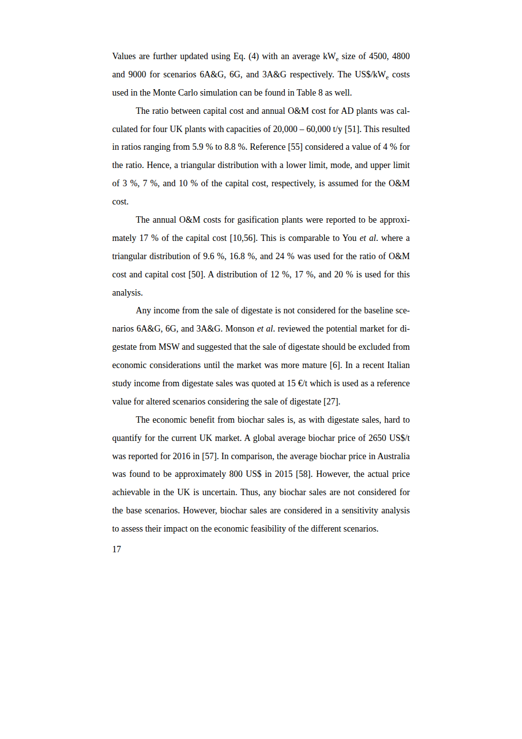Values are further updated using Eq. (4) with an average kWe size of 4500, 4800 and 9000 for scenarios 6A&G, 6G, and 3A&G respectively. The US$/kWe costs used in the Monte Carlo simulation can be found in Table 8 as well.
The ratio between capital cost and annual O&M cost for AD plants was calculated for four UK plants with capacities of 20,000 – 60,000 t/y [51]. This resulted in ratios ranging from 5.9 % to 8.8 %. Reference [55] considered a value of 4 % for the ratio. Hence, a triangular distribution with a lower limit, mode, and upper limit of 3 %, 7 %, and 10 % of the capital cost, respectively, is assumed for the O&M cost.
The annual O&M costs for gasification plants were reported to be approximately 17 % of the capital cost [10,56]. This is comparable to You et al. where a triangular distribution of 9.6 %, 16.8 %, and 24 % was used for the ratio of O&M cost and capital cost [50]. A distribution of 12 %, 17 %, and 20 % is used for this analysis.
Any income from the sale of digestate is not considered for the baseline scenarios 6A&G, 6G, and 3A&G. Monson et al. reviewed the potential market for digestate from MSW and suggested that the sale of digestate should be excluded from economic considerations until the market was more mature [6]. In a recent Italian study income from digestate sales was quoted at 15 €/t which is used as a reference value for altered scenarios considering the sale of digestate [27].
The economic benefit from biochar sales is, as with digestate sales, hard to quantify for the current UK market. A global average biochar price of 2650 US$/t was reported for 2016 in [57]. In comparison, the average biochar price in Australia was found to be approximately 800 US$ in 2015 [58]. However, the actual price achievable in the UK is uncertain. Thus, any biochar sales are not considered for the base scenarios. However, biochar sales are considered in a sensitivity analysis to assess their impact on the economic feasibility of the different scenarios.
17